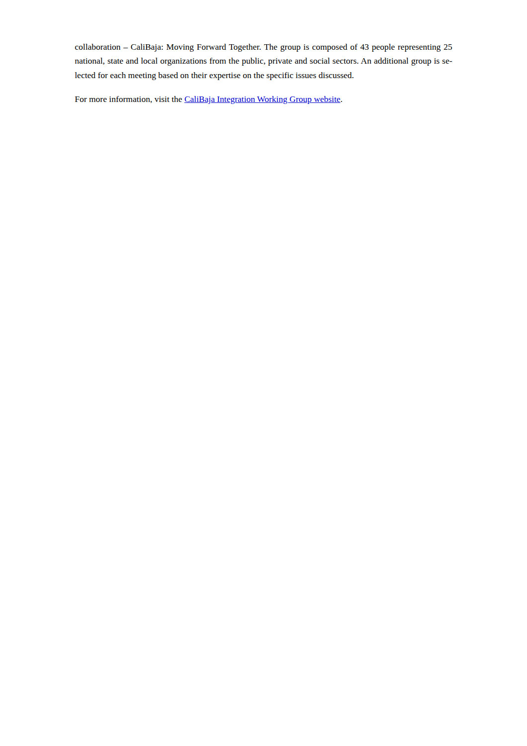collaboration – CaliBaja: Moving Forward Together. The group is composed of 43 people representing 25 national, state and local organizations from the public, private and social sectors. An additional group is selected for each meeting based on their expertise on the specific issues discussed.
For more information, visit the CaliBaja Integration Working Group website.